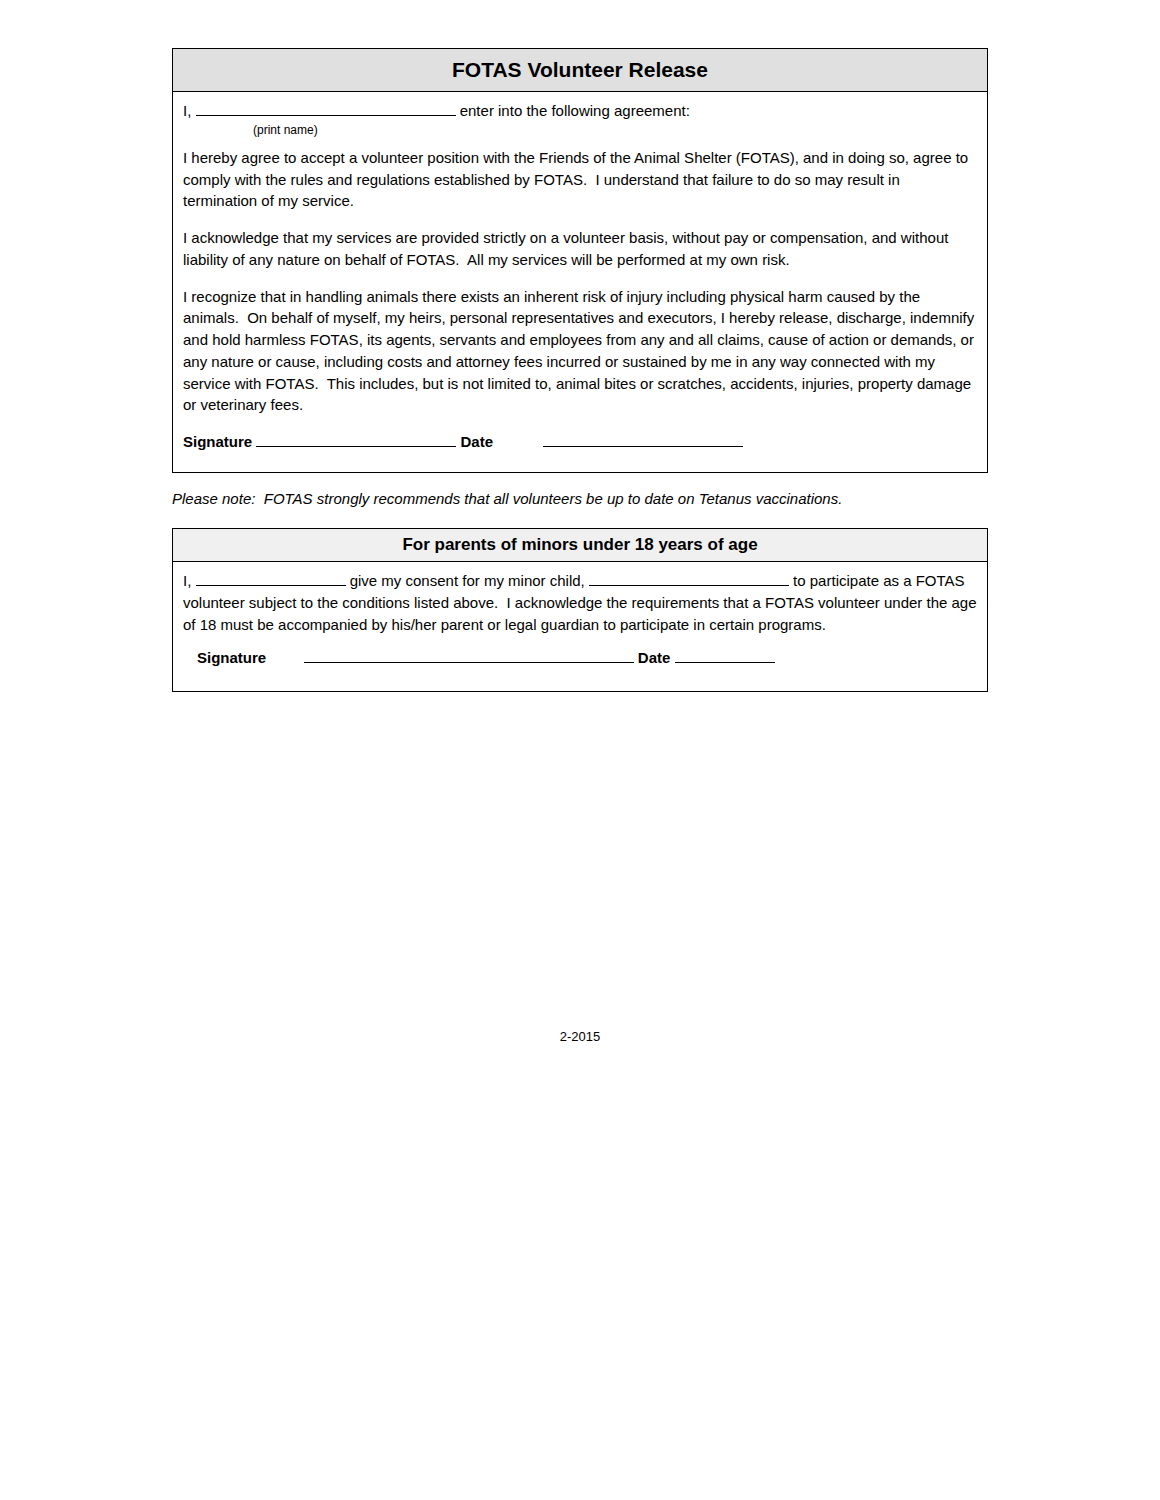FOTAS Volunteer Release
I, enter into the following agreement:
(print name)
I hereby agree to accept a volunteer position with the Friends of the Animal Shelter (FOTAS), and in doing so, agree to comply with the rules and regulations established by FOTAS. I understand that failure to do so may result in termination of my service.
I acknowledge that my services are provided strictly on a volunteer basis, without pay or compensation, and without liability of any nature on behalf of FOTAS. All my services will be performed at my own risk.
I recognize that in handling animals there exists an inherent risk of injury including physical harm caused by the animals. On behalf of myself, my heirs, personal representatives and executors, I hereby release, discharge, indemnify and hold harmless FOTAS, its agents, servants and employees from any and all claims, cause of action or demands, or any nature or cause, including costs and attorney fees incurred or sustained by me in any way connected with my service with FOTAS. This includes, but is not limited to, animal bites or scratches, accidents, injuries, property damage or veterinary fees.
Signature Date
Please note: FOTAS strongly recommends that all volunteers be up to date on Tetanus vaccinations.
For parents of minors under 18 years of age
I, give my consent for my minor child, to participate as a FOTAS volunteer subject to the conditions listed above. I acknowledge the requirements that a FOTAS volunteer under the age of 18 must be accompanied by his/her parent or legal guardian to participate in certain programs.
Signature Date
2-2015